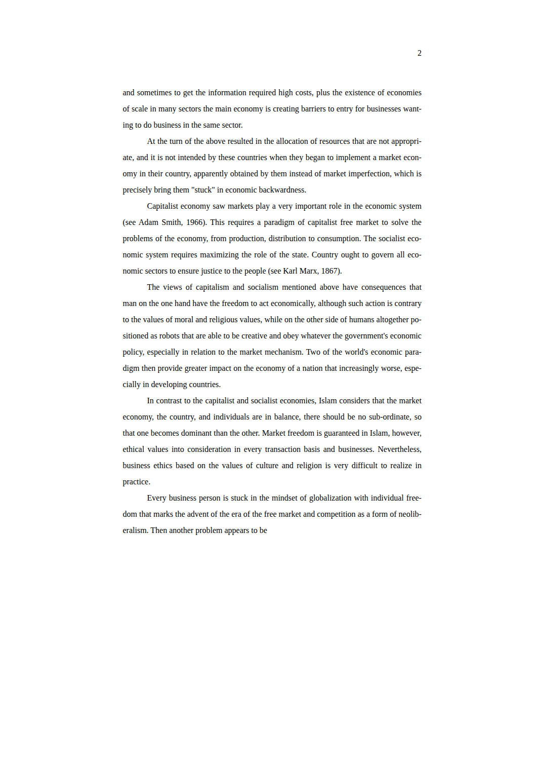2
and sometimes to get the information required high costs, plus the existence of economies of scale in many sectors the main economy is creating barriers to entry for businesses wanting to do business in the same sector.
At the turn of the above resulted in the allocation of resources that are not appropriate, and it is not intended by these countries when they began to implement a market economy in their country, apparently obtained by them instead of market imperfection, which is precisely bring them "stuck" in economic backwardness.
Capitalist economy saw markets play a very important role in the economic system (see Adam Smith, 1966). This requires a paradigm of capitalist free market to solve the problems of the economy, from production, distribution to consumption. The socialist economic system requires maximizing the role of the state. Country ought to govern all economic sectors to ensure justice to the people (see Karl Marx, 1867).
The views of capitalism and socialism mentioned above have consequences that man on the one hand have the freedom to act economically, although such action is contrary to the values of moral and religious values, while on the other side of humans altogether positioned as robots that are able to be creative and obey whatever the government's economic policy, especially in relation to the market mechanism. Two of the world's economic paradigm then provide greater impact on the economy of a nation that increasingly worse, especially in developing countries.
In contrast to the capitalist and socialist economies, Islam considers that the market economy, the country, and individuals are in balance, there should be no sub-ordinate, so that one becomes dominant than the other. Market freedom is guaranteed in Islam, however, ethical values into consideration in every transaction basis and businesses. Nevertheless, business ethics based on the values of culture and religion is very difficult to realize in practice.
Every business person is stuck in the mindset of globalization with individual freedom that marks the advent of the era of the free market and competition as a form of neoliberalism. Then another problem appears to be